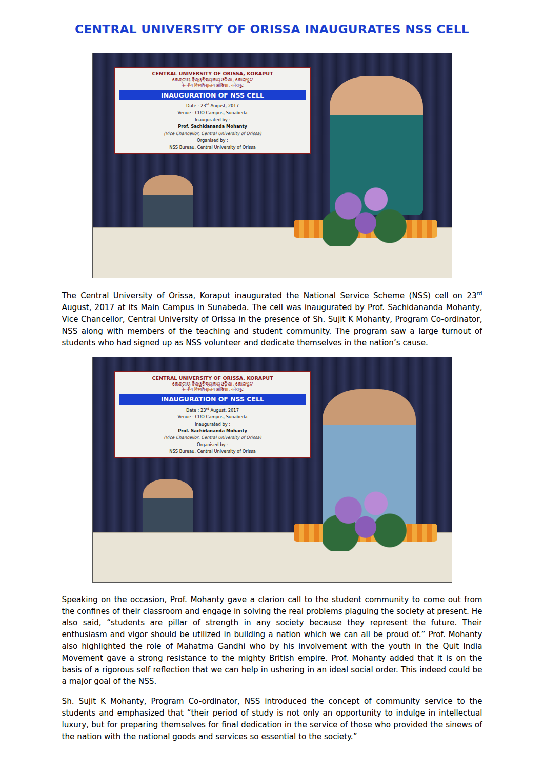CENTRAL UNIVERSITY OF ORISSA INAUGURATES NSS CELL
CENTRAL UNIVERSITY OF ORISSA, KORAPUT କେନ୍ଦ୍ରୀୟ ବିଶ୍ୱବିଦ୍ୟାଳୟ ଓଡ଼ିଶା, କୋରାପୁଟ केन्द्रीय विश्वविद्यालय ओड़िशा, कोरापुट INAUGURATION OF NSS CELL Date : 23rd August, 2017 Venue : CUO Campus, Sunabeda Inaugurated by : Prof. Sachidananda Mohanty (Vice Chancellor, Central University of Orissa) Organised by : NSS Bureau, Central University of Orissa
The Central University of Orissa, Koraput inaugurated the National Service Scheme (NSS) cell on 23rd August, 2017 at its Main Campus in Sunabeda. The cell was inaugurated by Prof. Sachidananda Mohanty, Vice Chancellor, Central University of Orissa in the presence of Sh. Sujit K Mohanty, Program Co-ordinator, NSS along with members of the teaching and student community. The program saw a large turnout of students who had signed up as NSS volunteer and dedicate themselves in the nation’s cause.
CENTRAL UNIVERSITY OF ORISSA, KORAPUT କେନ୍ଦ୍ରୀୟ ବିଶ୍ୱବିଦ୍ୟାଳୟ ଓଡ଼ିଶା, କୋରାପୁଟ केन्द्रीय विश्वविद्यालय ओड़िशा, कोरापुट INAUGURATION OF NSS CELL Date : 23rd August, 2017 Venue : CUO Campus, Sunabeda Inaugurated by : Prof. Sachidananda Mohanty (Vice Chancellor, Central University of Orissa) Organised by : NSS Bureau, Central University of Orissa
Speaking on the occasion, Prof. Mohanty gave a clarion call to the student community to come out from the confines of their classroom and engage in solving the real problems plaguing the society at present. He also said, “students are pillar of strength in any society because they represent the future. Their enthusiasm and vigor should be utilized in building a nation which we can all be proud of.” Prof. Mohanty also highlighted the role of Mahatma Gandhi who by his involvement with the youth in the Quit India Movement gave a strong resistance to the mighty British empire. Prof. Mohanty added that it is on the basis of a rigorous self reflection that we can help in ushering in an ideal social order. This indeed could be a major goal of the NSS.
Sh. Sujit K Mohanty, Program Co-ordinator, NSS introduced the concept of community service to the students and emphasized that “their period of study is not only an opportunity to indulge in intellectual luxury, but for preparing themselves for final dedication in the service of those who provided the sinews of the nation with the national goods and services so essential to the society.”